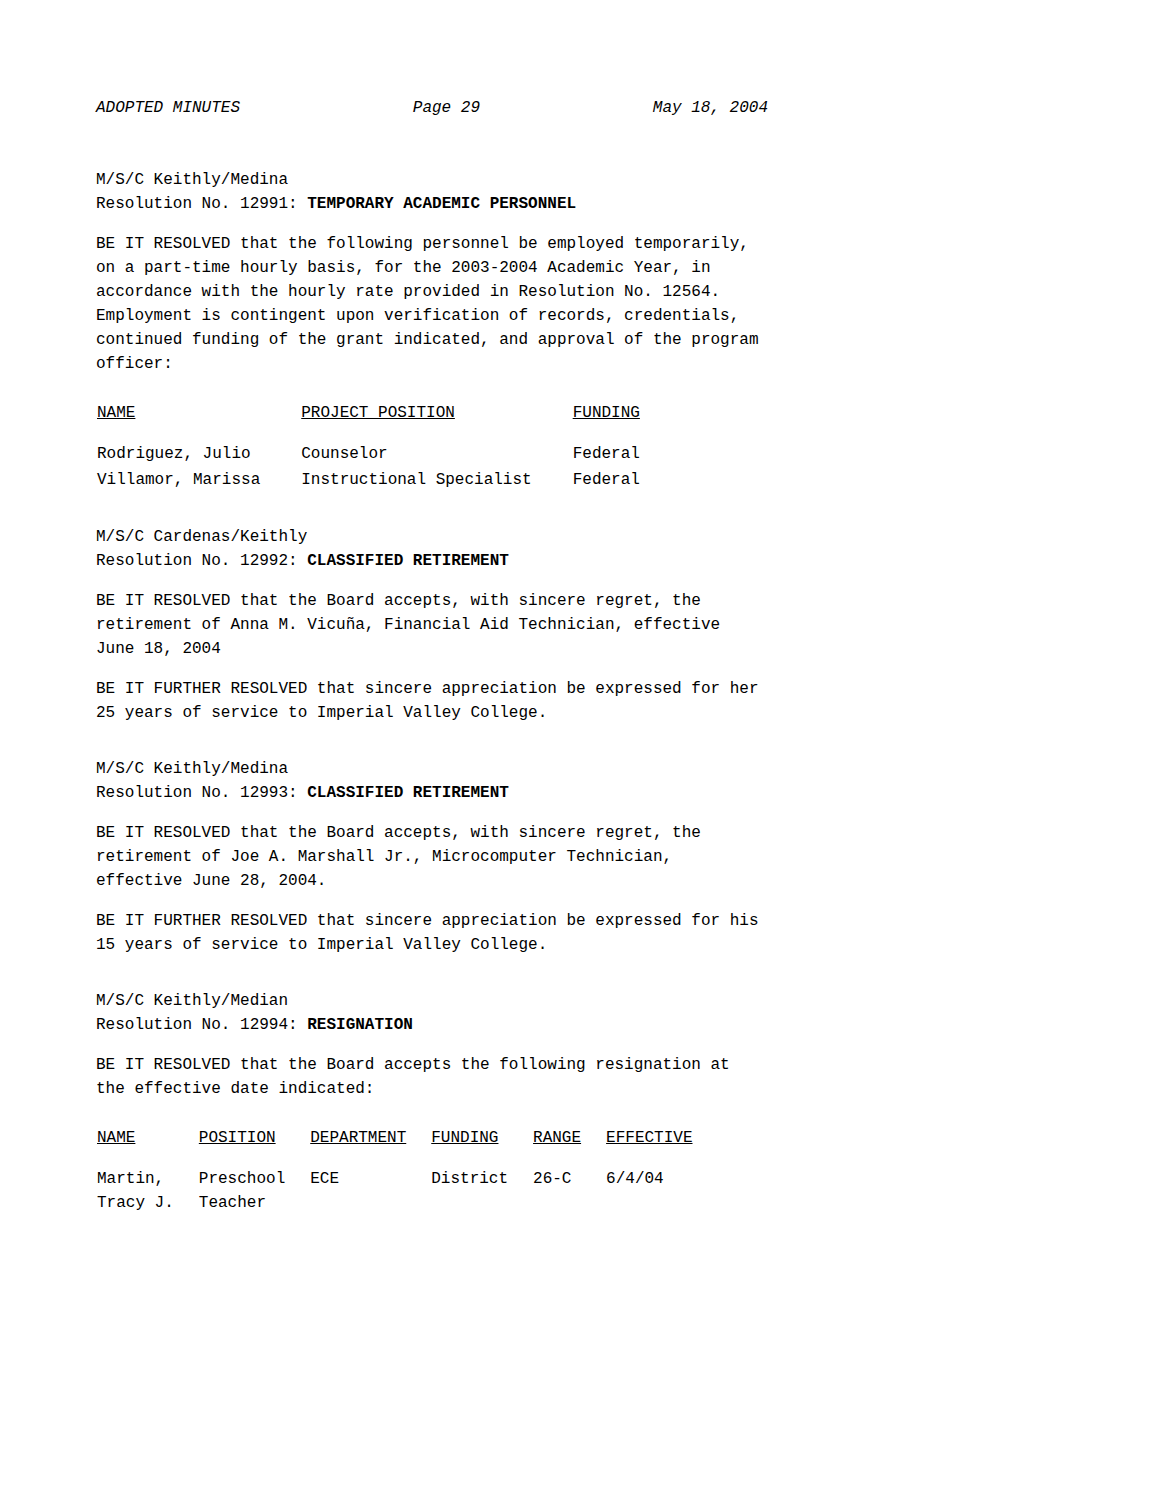ADOPTED MINUTES Page 29 May 18, 2004
M/S/C Keithly/Medina
Resolution No. 12991: TEMPORARY ACADEMIC PERSONNEL
BE IT RESOLVED that the following personnel be employed temporarily, on a part-time hourly basis, for the 2003-2004 Academic Year, in accordance with the hourly rate provided in Resolution No. 12564. Employment is contingent upon verification of records, credentials, continued funding of the grant indicated, and approval of the program officer:
| NAME | PROJECT POSITION | FUNDING |
| --- | --- | --- |
| Rodriguez, Julio | Counselor | Federal |
| Villamor, Marissa | Instructional Specialist | Federal |
M/S/C Cardenas/Keithly
Resolution No. 12992: CLASSIFIED RETIREMENT
BE IT RESOLVED that the Board accepts, with sincere regret, the retirement of Anna M. Vicuña, Financial Aid Technician, effective June 18, 2004
BE IT FURTHER RESOLVED that sincere appreciation be expressed for her 25 years of service to Imperial Valley College.
M/S/C Keithly/Medina
Resolution No. 12993: CLASSIFIED RETIREMENT
BE IT RESOLVED that the Board accepts, with sincere regret, the retirement of Joe A. Marshall Jr., Microcomputer Technician, effective June 28, 2004.
BE IT FURTHER RESOLVED that sincere appreciation be expressed for his 15 years of service to Imperial Valley College.
M/S/C Keithly/Median
Resolution No. 12994: RESIGNATION
BE IT RESOLVED that the Board accepts the following resignation at the effective date indicated:
| NAME | POSITION | DEPARTMENT | FUNDING | RANGE | EFFECTIVE |
| --- | --- | --- | --- | --- | --- |
| Martin, Tracy J. | Preschool Teacher | ECE | District | 26-C | 6/4/04 |